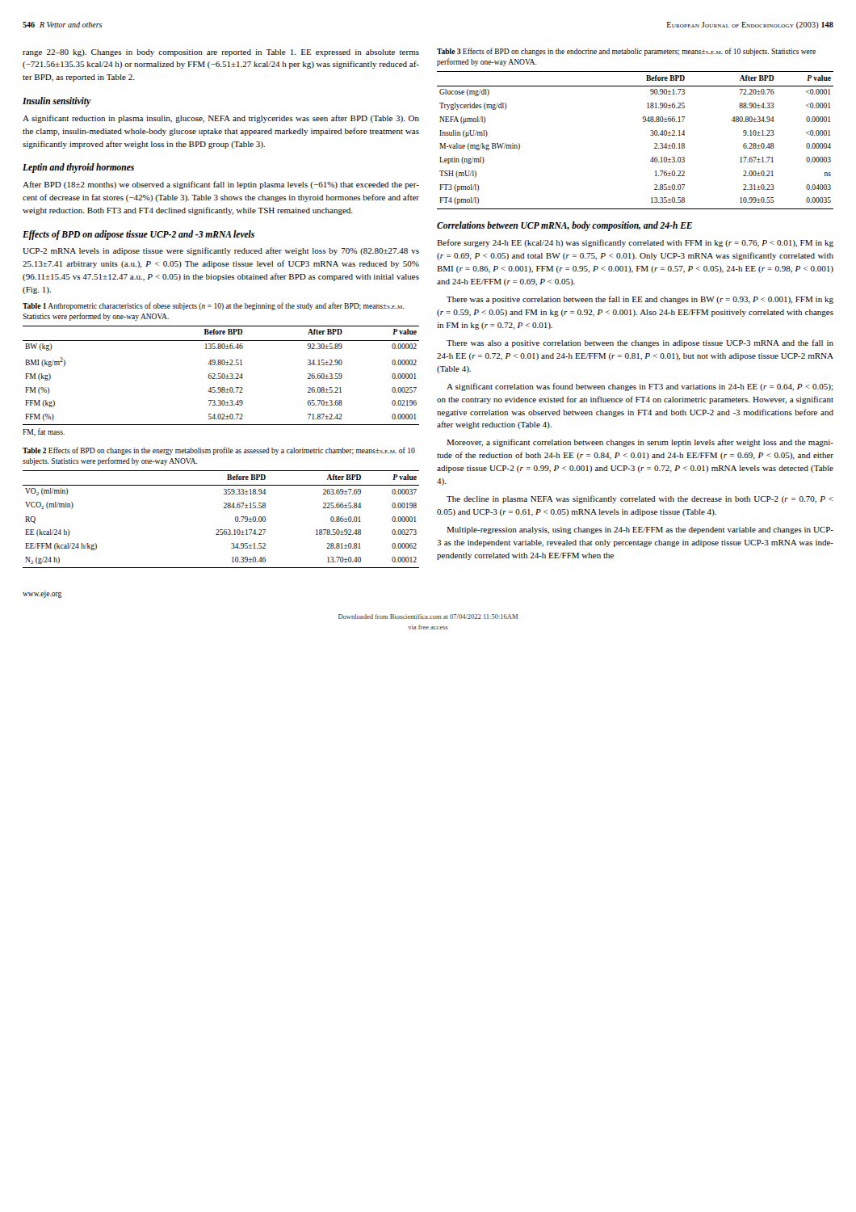546 R Vettor and others
European Journal of Endocrinology (2003) 148
range 22–80 kg). Changes in body composition are reported in Table 1. EE expressed in absolute terms (−721.56±135.35 kcal/24 h) or normalized by FFM (−6.51±1.27 kcal/24 h per kg) was significantly reduced after BPD, as reported in Table 2.
Insulin sensitivity
A significant reduction in plasma insulin, glucose, NEFA and triglycerides was seen after BPD (Table 3). On the clamp, insulin-mediated whole-body glucose uptake that appeared markedly impaired before treatment was significantly improved after weight loss in the BPD group (Table 3).
Leptin and thyroid hormones
After BPD (18±2 months) we observed a significant fall in leptin plasma levels (−61%) that exceeded the percent of decrease in fat stores (−42%) (Table 3). Table 3 shows the changes in thyroid hormones before and after weight reduction. Both FT3 and FT4 declined significantly, while TSH remained unchanged.
Effects of BPD on adipose tissue UCP-2 and -3 mRNA levels
UCP-2 mRNA levels in adipose tissue were significantly reduced after weight loss by 70% (82.80±27.48 vs 25.13±7.41 arbitrary units (a.u.), P < 0.05) The adipose tissue level of UCP3 mRNA was reduced by 50% (96.11±15.45 vs 47.51±12.47 a.u., P < 0.05) in the biopsies obtained after BPD as compared with initial values (Fig. 1).
Table 1 Anthropometric characteristics of obese subjects ( n = 10) at the beginning of the study and after BPD; means± s.e.m. Statistics were performed by one-way ANOVA.
| | Before BPD | After BPD | P value |
| --- | --- | --- | --- |
| BW (kg) | 135.80±6.46 | 92.30±5.89 | 0.00002 |
| BMI (kg/m 2 ) | 49.80±2.51 | 34.15±2.90 | 0.00002 |
| FM (kg) | 62.50±3.24 | 26.60±3.59 | 0.00001 |
| FM (%) | 45.98±0.72 | 26.08±5.21 | 0.00257 |
| FFM (kg) | 73.30±3.49 | 65.70±3.68 | 0.02196 |
| FFM (%) | 54.02±0.72 | 71.87±2.42 | 0.00001 |
FM, fat mass.
Table 2 Effects of BPD on changes in the energy metabolism profile as assessed by a calorimetric chamber; means± s.e.m. of 10 subjects. Statistics were performed by one-way ANOVA.
| | Before BPD | After BPD | P value |
| --- | --- | --- | --- |
| VO 2 (ml/min) | 359.33±18.94 | 263.69±7.69 | 0.00037 |
| VCO 2 (ml/min) | 284.67±15.58 | 225.66±5.84 | 0.00198 |
| RQ | 0.79±0.00 | 0.86±0.01 | 0.00001 |
| EE (kcal/24 h) | 2563.10±174.27 | 1878.50±92.48 | 0.00273 |
| EE/FFM (kcal/24 h/kg) | 34.95±1.52 | 28.81±0.81 | 0.00062 |
| N 2 (g/24 h) | 10.39±0.46 | 13.70±0.40 | 0.00012 |
www.eje.org
Table 3 Effects of BPD on changes in the endocrine and metabolic parameters; means± s.e.m. of 10 subjects. Statistics were performed by one-way ANOVA.
| | Before BPD | After BPD | P value |
| --- | --- | --- | --- |
| Glucose (mg/dl) | 90.90±1.73 | 72.20±0.76 | <0.0001 |
| Tryglycerides (mg/dl) | 181.90±6.25 | 88.90±4.33 | <0.0001 |
| NEFA (μmol/l) | 948.80±66.17 | 480.80±34.94 | 0.00001 |
| Insulin (μU/ml) | 30.40±2.14 | 9.10±1.23 | <0.0001 |
| M-value (mg/kg BW/min) | 2.34±0.18 | 6.28±0.48 | 0.00004 |
| Leptin (ng/ml) | 46.10±3.03 | 17.67±1.71 | 0.00003 |
| TSH (mU/l) | 1.76±0.22 | 2.00±0.21 | ns |
| FT3 (pmol/l) | 2.85±0.07 | 2.31±0.23 | 0.04003 |
| FT4 (pmol/l) | 13.35±0.58 | 10.99±0.55 | 0.00035 |
Correlations between UCP mRNA, body composition, and 24-h EE
Before surgery 24-h EE (kcal/24 h) was significantly correlated with FFM in kg (r = 0.76, P < 0.01), FM in kg (r = 0.69, P < 0.05) and total BW (r = 0.75, P < 0.01). Only UCP-3 mRNA was significantly correlated with BMI (r = 0.86, P < 0.001), FFM (r = 0.95, P < 0.001), FM (r = 0.57, P < 0.05), 24-h EE (r = 0.98, P < 0.001) and 24-h EE/FFM (r = 0.69, P < 0.05).
There was a positive correlation between the fall in EE and changes in BW (r = 0.93, P < 0.001), FFM in kg (r = 0.59, P < 0.05) and FM in kg (r = 0.92, P < 0.001). Also 24-h EE/FFM positively correlated with changes in FM in kg (r = 0.72, P < 0.01).
There was also a positive correlation between the changes in adipose tissue UCP-3 mRNA and the fall in 24-h EE (r = 0.72, P < 0.01) and 24-h EE/FFM (r = 0.81, P < 0.01), but not with adipose tissue UCP-2 mRNA (Table 4).
A significant correlation was found between changes in FT3 and variations in 24-h EE (r = 0.64, P < 0.05); on the contrary no evidence existed for an influence of FT4 on calorimetric parameters. However, a significant negative correlation was observed between changes in FT4 and both UCP-2 and -3 modifications before and after weight reduction (Table 4).
Moreover, a significant correlation between changes in serum leptin levels after weight loss and the magnitude of the reduction of both 24-h EE (r = 0.84, P < 0.01) and 24-h EE/FFM (r = 0.69, P < 0.05), and either adipose tissue UCP-2 (r = 0.99, P < 0.001) and UCP-3 (r = 0.72, P < 0.01) mRNA levels was detected (Table 4).
The decline in plasma NEFA was significantly correlated with the decrease in both UCP-2 (r = 0.70, P < 0.05) and UCP-3 (r = 0.61, P < 0.05) mRNA levels in adipose tissue (Table 4).
Multiple-regression analysis, using changes in 24-h EE/FFM as the dependent variable and changes in UCP-3 as the independent variable, revealed that only percentage change in adipose tissue UCP-3 mRNA was independently correlated with 24-h EE/FFM when the
Downloaded from Bioscientifica.com at 07/04/2022 11:50:16AM via free access